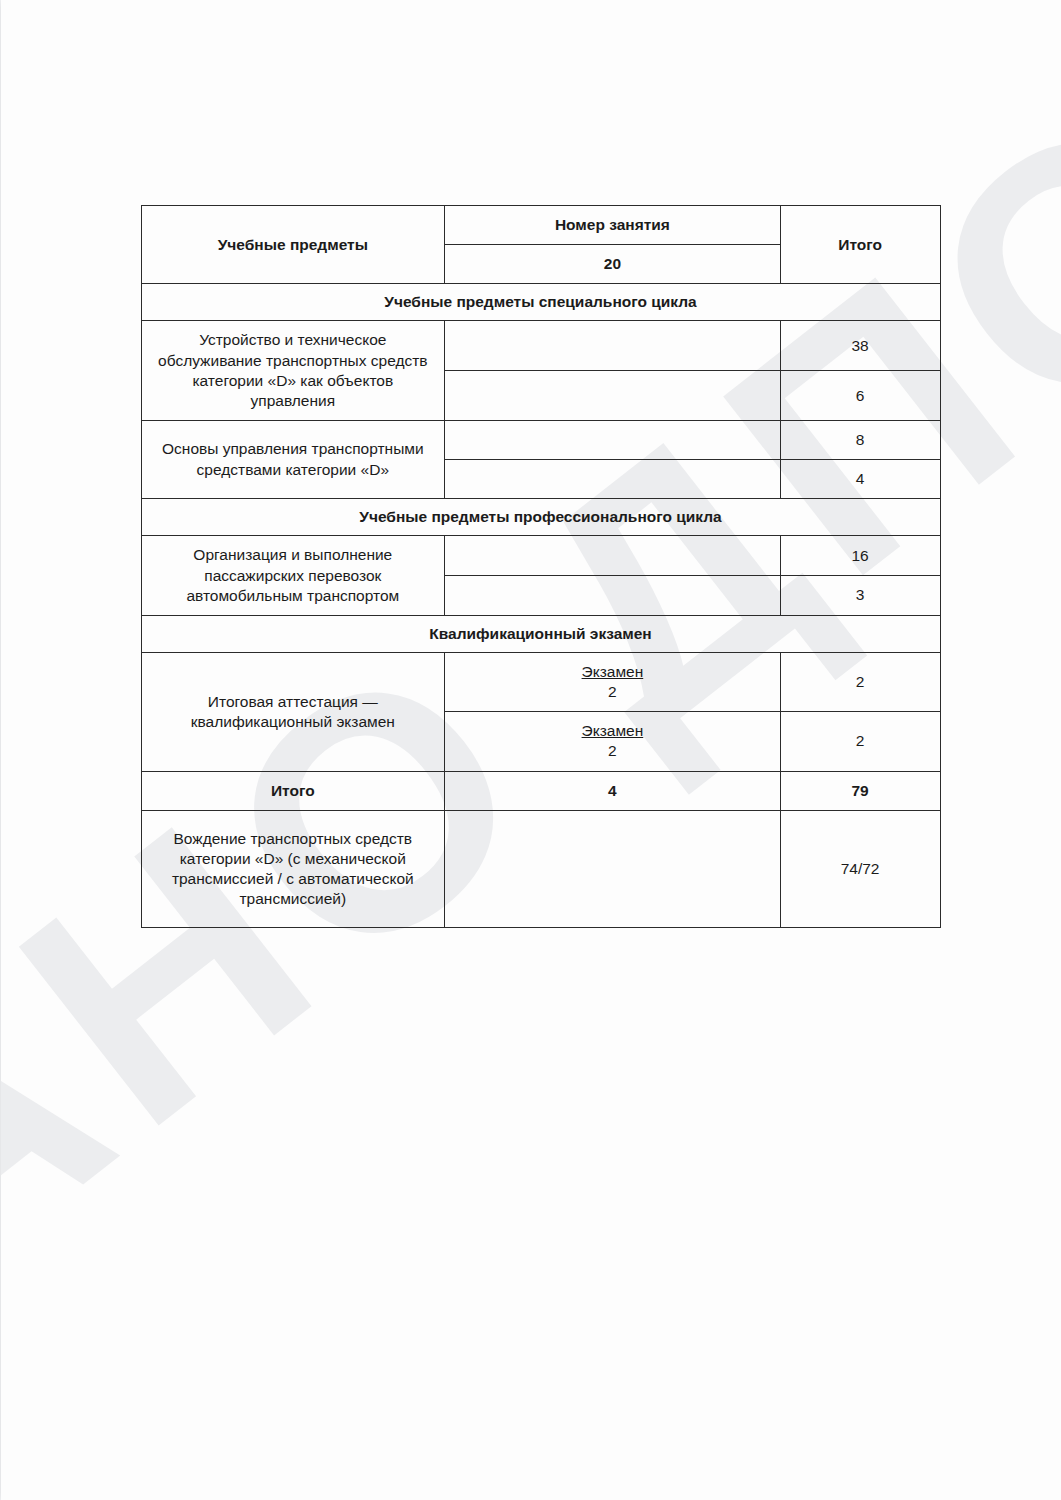АНО ДПО
| Учебные предметы | Номер занятия | Итого |
| --- | --- | --- |
| 20 |
| Учебные предметы специального цикла |
| Устройство и техническое обслуживание транспортных средств категории «D» как объектов управления | | 38 |
| | 6 |
| Основы управления транспортными средствами категории «D» | | 8 |
| | 4 |
| Учебные предметы профессионального цикла |
| Организация и выполнение пассажирских перевозок автомобильным транспортом | | 16 |
| | 3 |
| Квалификационный экзамен |
| Итоговая аттестация — квалификационный экзамен | Экзамен 2 | 2 |
| Экзамен 2 | 2 |
| Итого | 4 | 79 |
| Вождение транспортных средств категории «D» (с механической трансмиссией / с автоматической трансмиссией) | | 74/72 |